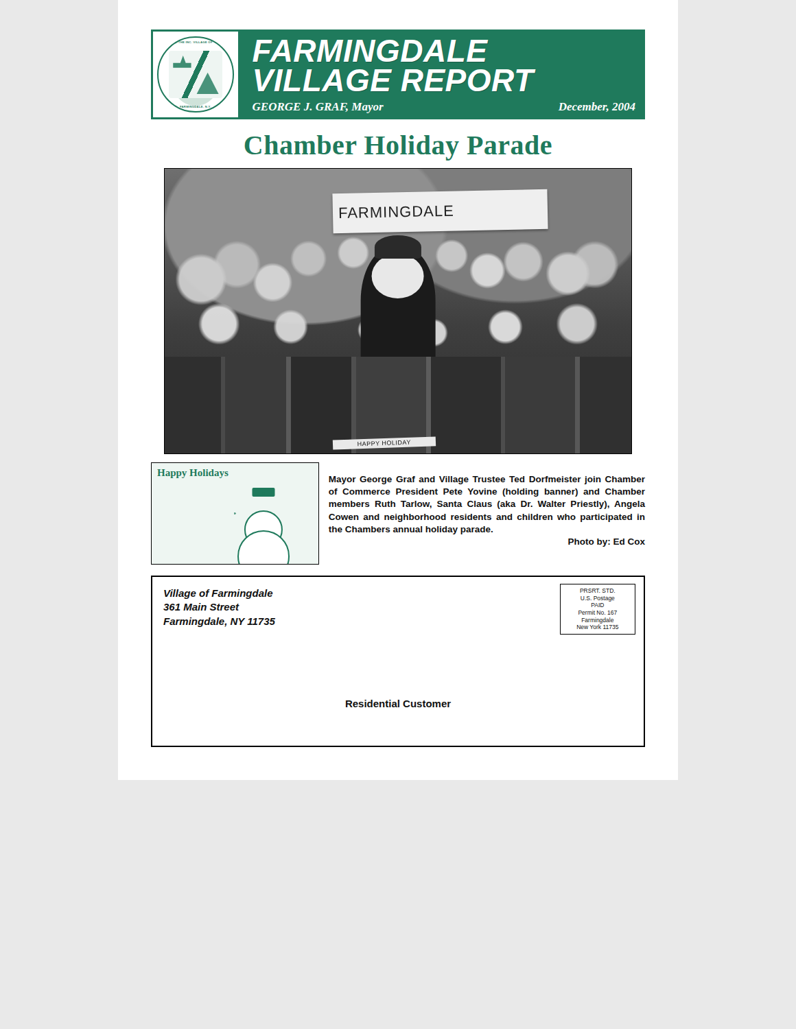FARMINGDALE VILLAGE REPORT
GEORGE J. GRAF, Mayor December, 2004
Chamber Holiday Parade
FARMINGDALE
Happy Holidays
Mayor George Graf and Village Trustee Ted Dorfmeister join Chamber of Commerce President Pete Yovine (holding banner) and Chamber members Ruth Tarlow, Santa Claus (aka Dr. Walter Priestly), Angela Cowen and neighborhood residents and children who participated in the Chambers annual holiday parade. Photo by: Ed Cox
PRSRT. STD.
U.S. Postage
PAID
Permit No. 167
Farmingdale
New York 11735
Village of Farmingdale
361 Main Street
Farmingdale, NY 11735
Residential Customer